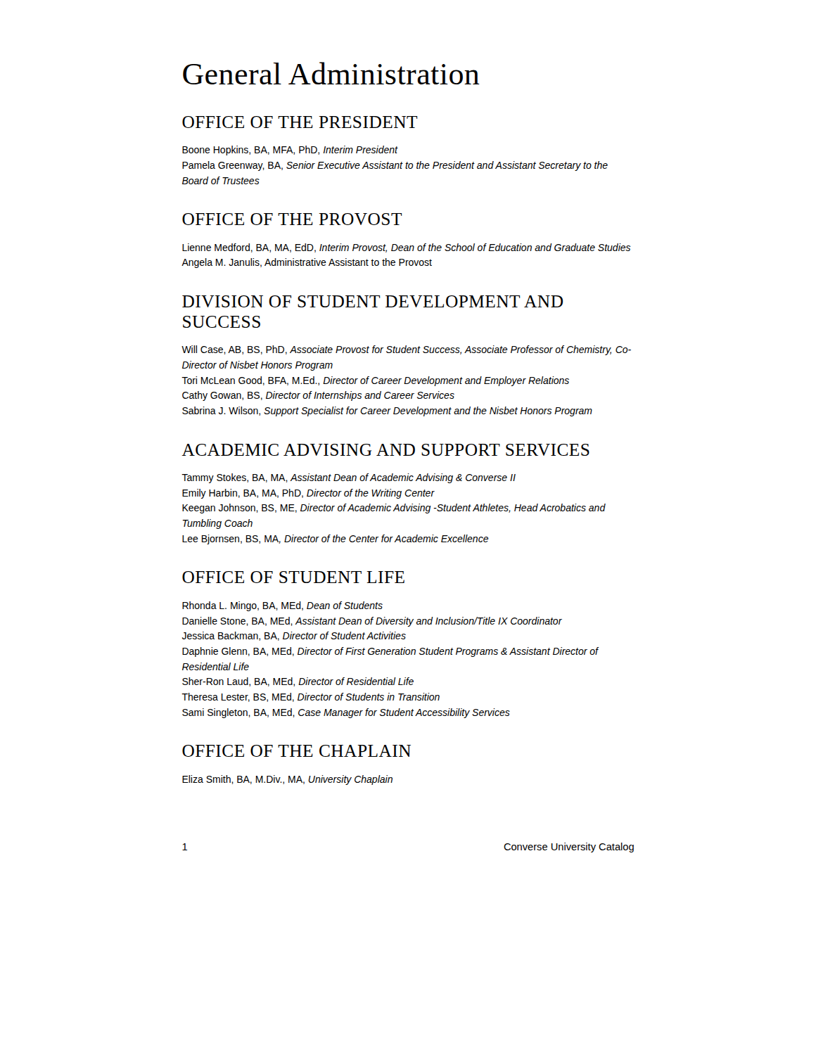General Administration
OFFICE OF THE PRESIDENT
Boone Hopkins, BA, MFA, PhD, Interim President
Pamela Greenway, BA, Senior Executive Assistant to the President and Assistant Secretary to the Board of Trustees
OFFICE OF THE PROVOST
Lienne Medford, BA, MA, EdD, Interim Provost, Dean of the School of Education and Graduate Studies
Angela M. Janulis, Administrative Assistant to the Provost
DIVISION OF STUDENT DEVELOPMENT AND SUCCESS
Will Case, AB, BS, PhD, Associate Provost for Student Success, Associate Professor of Chemistry, Co-Director of Nisbet Honors Program
Tori McLean Good, BFA, M.Ed., Director of Career Development and Employer Relations
Cathy Gowan, BS, Director of Internships and Career Services
Sabrina J. Wilson, Support Specialist for Career Development and the Nisbet Honors Program
ACADEMIC ADVISING AND SUPPORT SERVICES
Tammy Stokes, BA, MA, Assistant Dean of Academic Advising & Converse II
Emily Harbin, BA, MA, PhD, Director of the Writing Center
Keegan Johnson, BS, ME, Director of Academic Advising -Student Athletes, Head Acrobatics and Tumbling Coach
Lee Bjornsen, BS, MA, Director of the Center for Academic Excellence
OFFICE OF STUDENT LIFE
Rhonda L. Mingo, BA, MEd, Dean of Students
Danielle Stone, BA, MEd, Assistant Dean of Diversity and Inclusion/Title IX Coordinator
Jessica Backman, BA, Director of Student Activities
Daphnie Glenn, BA, MEd, Director of First Generation Student Programs & Assistant Director of Residential Life
Sher-Ron Laud, BA, MEd, Director of Residential Life
Theresa Lester, BS, MEd, Director of Students in Transition
Sami Singleton, BA, MEd, Case Manager for Student Accessibility Services
OFFICE OF THE CHAPLAIN
Eliza Smith, BA, M.Div., MA, University Chaplain
1 Converse University Catalog